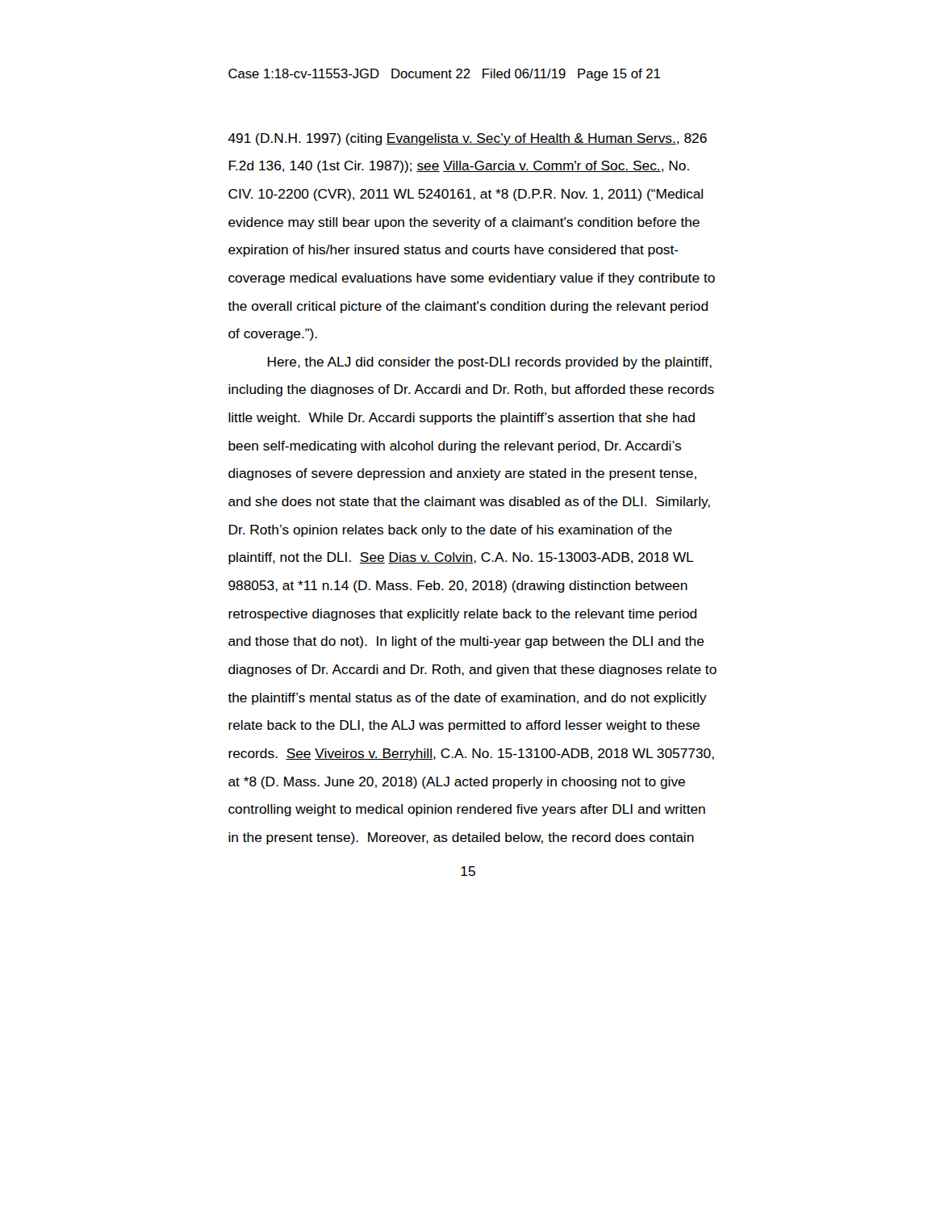Case 1:18-cv-11553-JGD Document 22 Filed 06/11/19 Page 15 of 21
491 (D.N.H. 1997) (citing Evangelista v. Sec’y of Health & Human Servs., 826 F.2d 136, 140 (1st Cir. 1987)); see Villa-Garcia v. Comm'r of Soc. Sec., No. CIV. 10-2200 (CVR), 2011 WL 5240161, at *8 (D.P.R. Nov. 1, 2011) (“Medical evidence may still bear upon the severity of a claimant's condition before the expiration of his/her insured status and courts have considered that post-coverage medical evaluations have some evidentiary value if they contribute to the overall critical picture of the claimant's condition during the relevant period of coverage.”).
Here, the ALJ did consider the post-DLI records provided by the plaintiff, including the diagnoses of Dr. Accardi and Dr. Roth, but afforded these records little weight. While Dr. Accardi supports the plaintiff’s assertion that she had been self-medicating with alcohol during the relevant period, Dr. Accardi’s diagnoses of severe depression and anxiety are stated in the present tense, and she does not state that the claimant was disabled as of the DLI. Similarly, Dr. Roth’s opinion relates back only to the date of his examination of the plaintiff, not the DLI. See Dias v. Colvin, C.A. No. 15-13003-ADB, 2018 WL 988053, at *11 n.14 (D. Mass. Feb. 20, 2018) (drawing distinction between retrospective diagnoses that explicitly relate back to the relevant time period and those that do not). In light of the multi-year gap between the DLI and the diagnoses of Dr. Accardi and Dr. Roth, and given that these diagnoses relate to the plaintiff’s mental status as of the date of examination, and do not explicitly relate back to the DLI, the ALJ was permitted to afford lesser weight to these records. See Viveiros v. Berryhill, C.A. No. 15-13100-ADB, 2018 WL 3057730, at *8 (D. Mass. June 20, 2018) (ALJ acted properly in choosing not to give controlling weight to medical opinion rendered five years after DLI and written in the present tense). Moreover, as detailed below, the record does contain
15